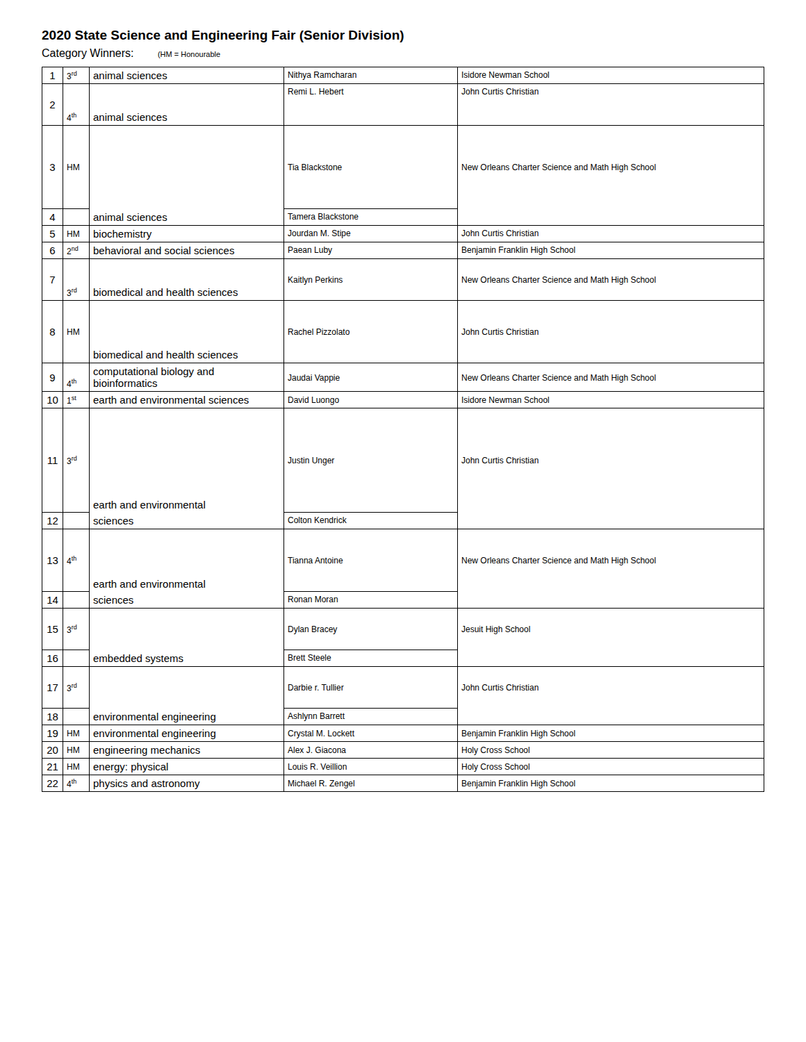2020 State Science and Engineering Fair (Senior Division)
Category Winners: (HM = Honourable
| 1 | 3 rd | animal sciences | Nithya Ramcharan | Isidore Newman School |
| 2 | 4 th | animal sciences | Remi L. Hebert | John Curtis Christian |
| 3 | HM | | Tia Blackstone | New Orleans Charter Science and Math High School |
| 4 | | animal sciences | Tamera Blackstone | |
| 5 | HM | biochemistry | Jourdan M. Stipe | John Curtis Christian |
| 6 | 2 nd | behavioral and social sciences | Paean Luby | Benjamin Franklin High School |
| 7 | 3 rd | biomedical and health sciences | Kaitlyn Perkins | New Orleans Charter Science and Math High School |
| 8 | HM | biomedical and health sciences | Rachel Pizzolato | John Curtis Christian |
| 9 | 4 th | computational biology and bioinformatics | Jaudai Vappie | New Orleans Charter Science and Math High School |
| 10 | 1 st | earth and environmental sciences | David Luongo | Isidore Newman School |
| 11 | 3 rd | earth and environmental | Justin Unger | John Curtis Christian |
| 12 | | sciences | Colton Kendrick | |
| 13 | 4 th | earth and environmental | Tianna Antoine | New Orleans Charter Science and Math High School |
| 14 | | sciences | Ronan Moran | |
| 15 | 3 rd | | Dylan Bracey | Jesuit High School |
| 16 | | embedded systems | Brett Steele | |
| 17 | 3 rd | | Darbie r. Tullier | John Curtis Christian |
| 18 | | environmental engineering | Ashlynn Barrett | |
| 19 | HM | environmental engineering | Crystal M. Lockett | Benjamin Franklin High School |
| 20 | HM | engineering mechanics | Alex J. Giacona | Holy Cross School |
| 21 | HM | energy: physical | Louis R. Veillion | Holy Cross School |
| 22 | 4 th | physics and astronomy | Michael R. Zengel | Benjamin Franklin High School |